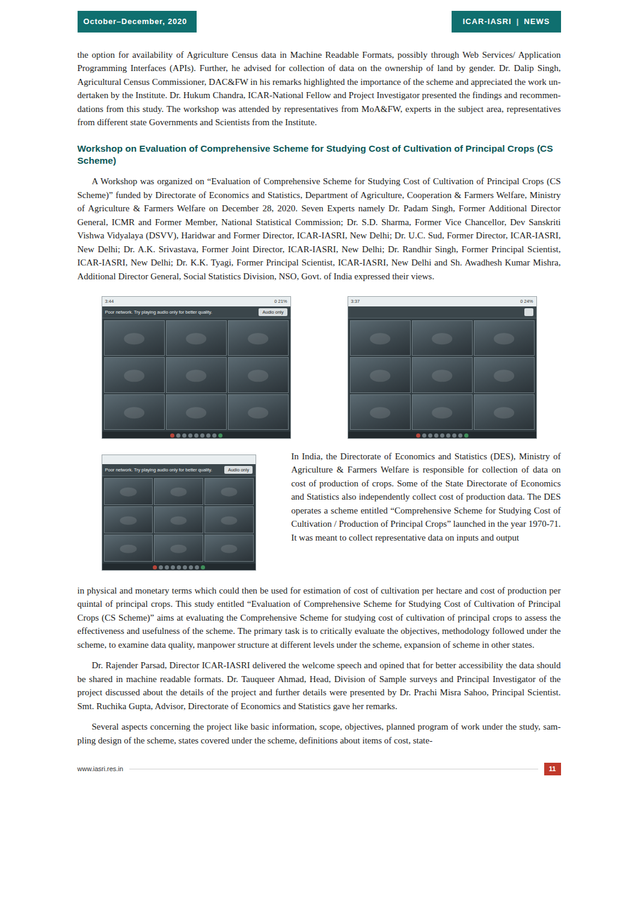October–December, 2020
ICAR-IASRI|NEWS
the option for availability of Agriculture Census data in Machine Readable Formats, possibly through Web Services/ Application Programming Interfaces (APIs). Further, he advised for collection of data on the ownership of land by gender. Dr. Dalip Singh, Agricultural Census Commissioner, DAC&FW in his remarks highlighted the importance of the scheme and appreciated the work undertaken by the Institute. Dr. Hukum Chandra, ICAR-National Fellow and Project Investigator presented the findings and recommendations from this study. The workshop was attended by representatives from MoA&FW, experts in the subject area, representatives from different state Governments and Scientists from the Institute.
Workshop on Evaluation of Comprehensive Scheme for Studying Cost of Cultivation of Principal Crops (CS Scheme)
A Workshop was organized on “Evaluation of Comprehensive Scheme for Studying Cost of Cultivation of Principal Crops (CS Scheme)” funded by Directorate of Economics and Statistics, Department of Agriculture, Cooperation & Farmers Welfare, Ministry of Agriculture & Farmers Welfare on December 28, 2020. Seven Experts namely Dr. Padam Singh, Former Additional Director General, ICMR and Former Member, National Statistical Commission; Dr. S.D. Sharma, Former Vice Chancellor, Dev Sanskriti Vishwa Vidyalaya (DSVV), Haridwar and Former Director, ICAR-IASRI, New Delhi; Dr. U.C. Sud, Former Director, ICAR-IASRI, New Delhi; Dr. A.K. Srivastava, Former Joint Director, ICAR-IASRI, New Delhi; Dr. Randhir Singh, Former Principal Scientist, ICAR-IASRI, New Delhi; Dr. K.K. Tyagi, Former Principal Scientist, ICAR-IASRI, New Delhi and Sh. Awadhesh Kumar Mishra, Additional Director General, Social Statistics Division, NSO, Govt. of India expressed their views.
3:440 21%
Poor network. Try playing audio only for better quality. Audio only
3:370 24%
Poor network. Try playing audio only for better quality. Audio only
In India, the Directorate of Economics and Statistics (DES), Ministry of Agriculture & Farmers Welfare is responsible for collection of data on cost of production of crops. Some of the State Directorate of Economics and Statistics also independently collect cost of production data. The DES operates a scheme entitled “Comprehensive Scheme for Studying Cost of Cultivation / Production of Principal Crops” launched in the year 1970-71. It was meant to collect representative data on inputs and output
in physical and monetary terms which could then be used for estimation of cost of cultivation per hectare and cost of production per quintal of principal crops. This study entitled “Evaluation of Comprehensive Scheme for Studying Cost of Cultivation of Principal Crops (CS Scheme)” aims at evaluating the Comprehensive Scheme for studying cost of cultivation of principal crops to assess the effectiveness and usefulness of the scheme. The primary task is to critically evaluate the objectives, methodology followed under the scheme, to examine data quality, manpower structure at different levels under the scheme, expansion of scheme in other states.
Dr. Rajender Parsad, Director ICAR-IASRI delivered the welcome speech and opined that for better accessibility the data should be shared in machine readable formats. Dr. Tauqueer Ahmad, Head, Division of Sample surveys and Principal Investigator of the project discussed about the details of the project and further details were presented by Dr. Prachi Misra Sahoo, Principal Scientist. Smt. Ruchika Gupta, Advisor, Directorate of Economics and Statistics gave her remarks.
Several aspects concerning the project like basic information, scope, objectives, planned program of work under the study, sampling design of the scheme, states covered under the scheme, definitions about items of cost, state-
www.iasri.res.in 11